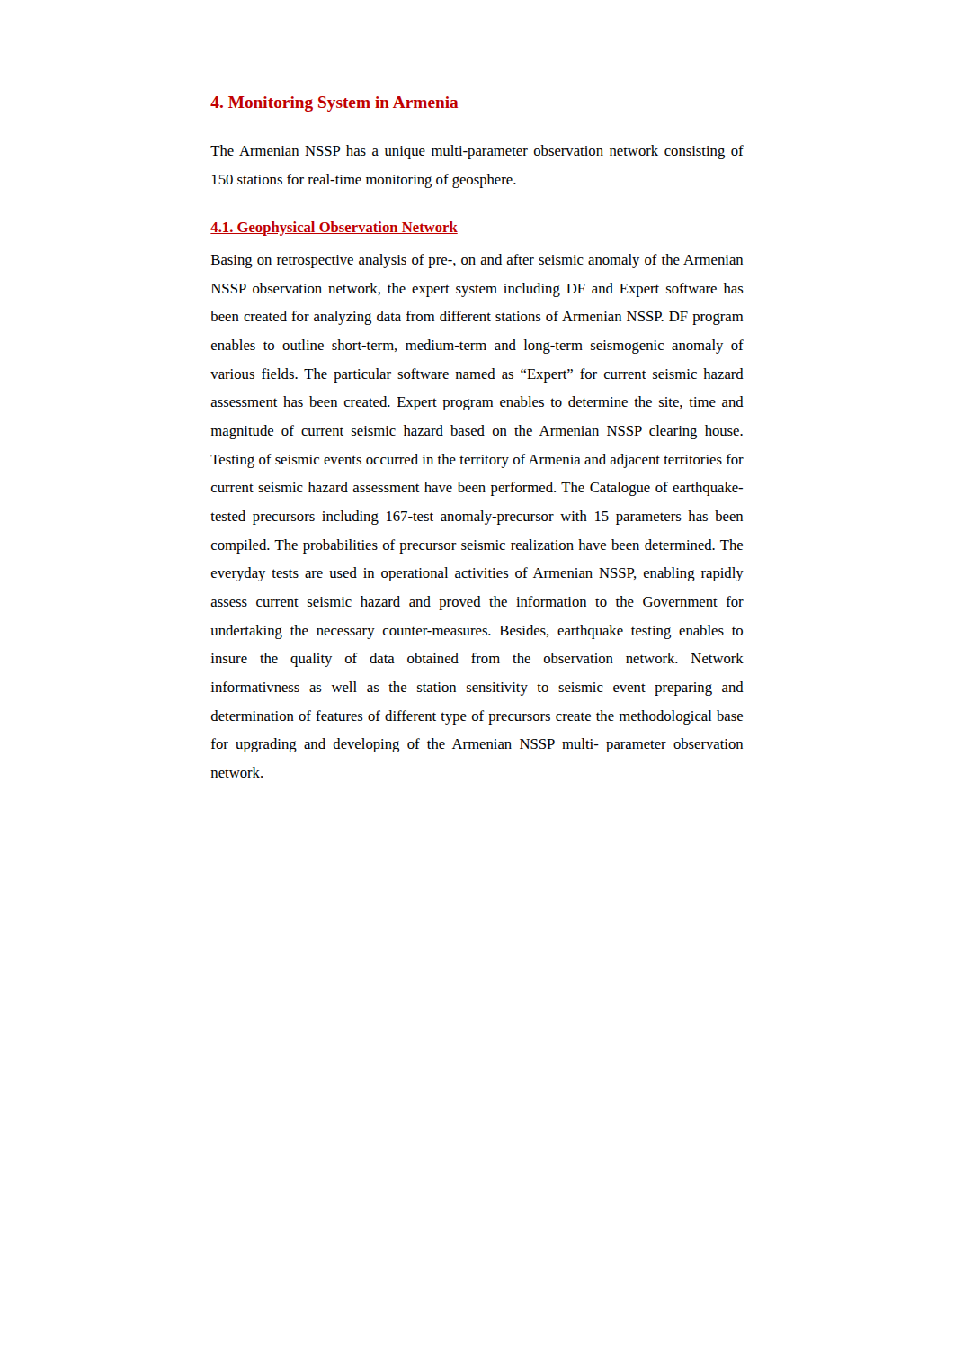4. Monitoring System in Armenia
The Armenian NSSP has a unique multi-parameter observation network consisting of 150 stations for real-time monitoring of geosphere.
4.1. Geophysical Observation Network
Basing on retrospective analysis of pre-, on and after seismic anomaly of the Armenian NSSP observation network, the expert system including DF and Expert software has been created for analyzing data from different stations of Armenian NSSP. DF program enables to outline short-term, medium-term and long-term seismogenic anomaly of various fields. The particular software named as “Expert” for current seismic hazard assessment has been created. Expert program enables to determine the site, time and magnitude of current seismic hazard based on the Armenian NSSP clearing house. Testing of seismic events occurred in the territory of Armenia and adjacent territories for current seismic hazard assessment have been performed. The Catalogue of earthquake-tested precursors including 167-test anomaly-precursor with 15 parameters has been compiled. The probabilities of precursor seismic realization have been determined. The everyday tests are used in operational activities of Armenian NSSP, enabling rapidly assess current seismic hazard and proved the information to the Government for undertaking the necessary counter-measures. Besides, earthquake testing enables to insure the quality of data obtained from the observation network. Network informativness as well as the station sensitivity to seismic event preparing and determination of features of different type of precursors create the methodological base for upgrading and developing of the Armenian NSSP multi- parameter observation network.